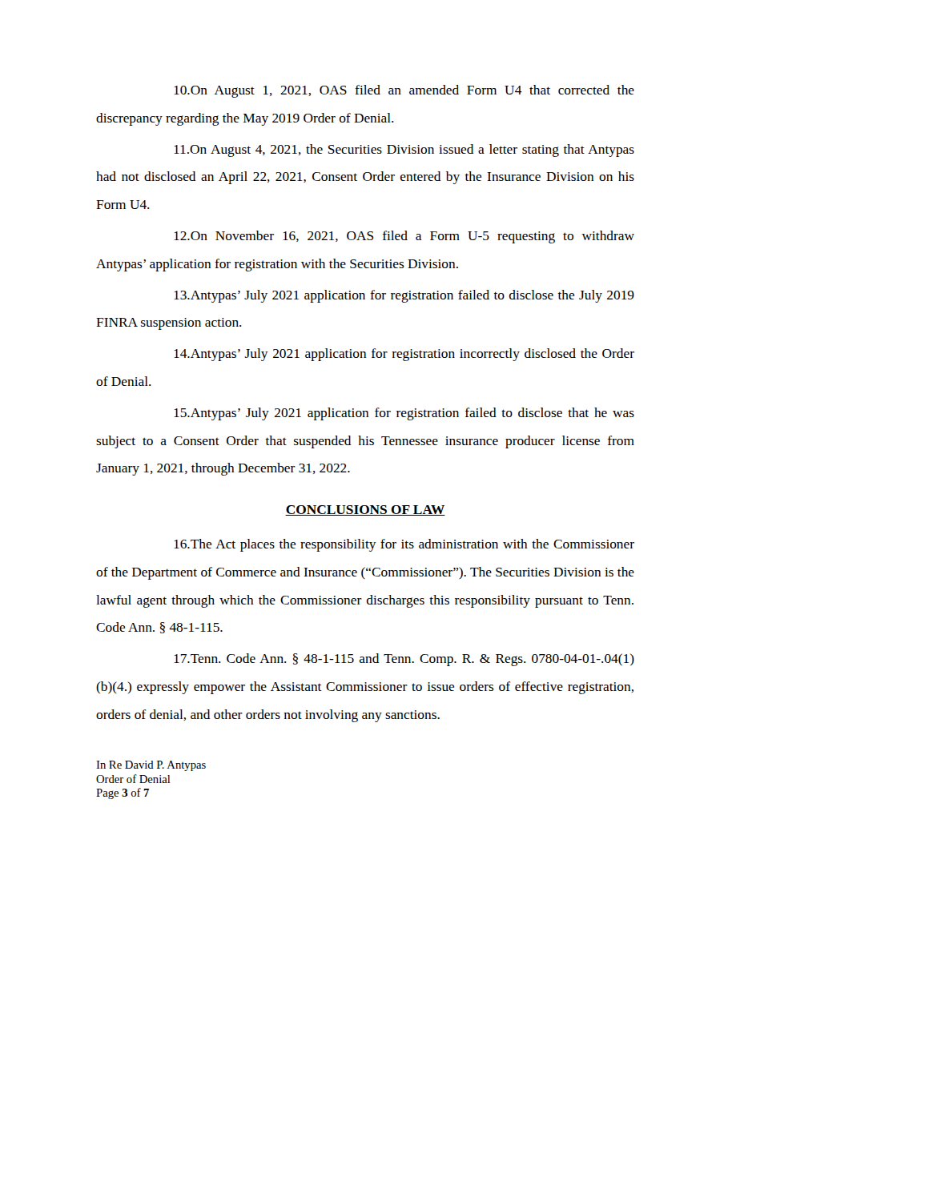10. On August 1, 2021, OAS filed an amended Form U4 that corrected the discrepancy regarding the May 2019 Order of Denial.
11. On August 4, 2021, the Securities Division issued a letter stating that Antypas had not disclosed an April 22, 2021, Consent Order entered by the Insurance Division on his Form U4.
12. On November 16, 2021, OAS filed a Form U-5 requesting to withdraw Antypas’ application for registration with the Securities Division.
13. Antypas’ July 2021 application for registration failed to disclose the July 2019 FINRA suspension action.
14. Antypas’ July 2021 application for registration incorrectly disclosed the Order of Denial.
15. Antypas’ July 2021 application for registration failed to disclose that he was subject to a Consent Order that suspended his Tennessee insurance producer license from January 1, 2021, through December 31, 2022.
CONCLUSIONS OF LAW
16. The Act places the responsibility for its administration with the Commissioner of the Department of Commerce and Insurance (“Commissioner”). The Securities Division is the lawful agent through which the Commissioner discharges this responsibility pursuant to Tenn. Code Ann. § 48-1-115.
17. Tenn. Code Ann. § 48-1-115 and Tenn. Comp. R. & Regs. 0780-04-01-.04(1)(b)(4.) expressly empower the Assistant Commissioner to issue orders of effective registration, orders of denial, and other orders not involving any sanctions.
In Re David P. Antypas
Order of Denial
Page 3 of 7